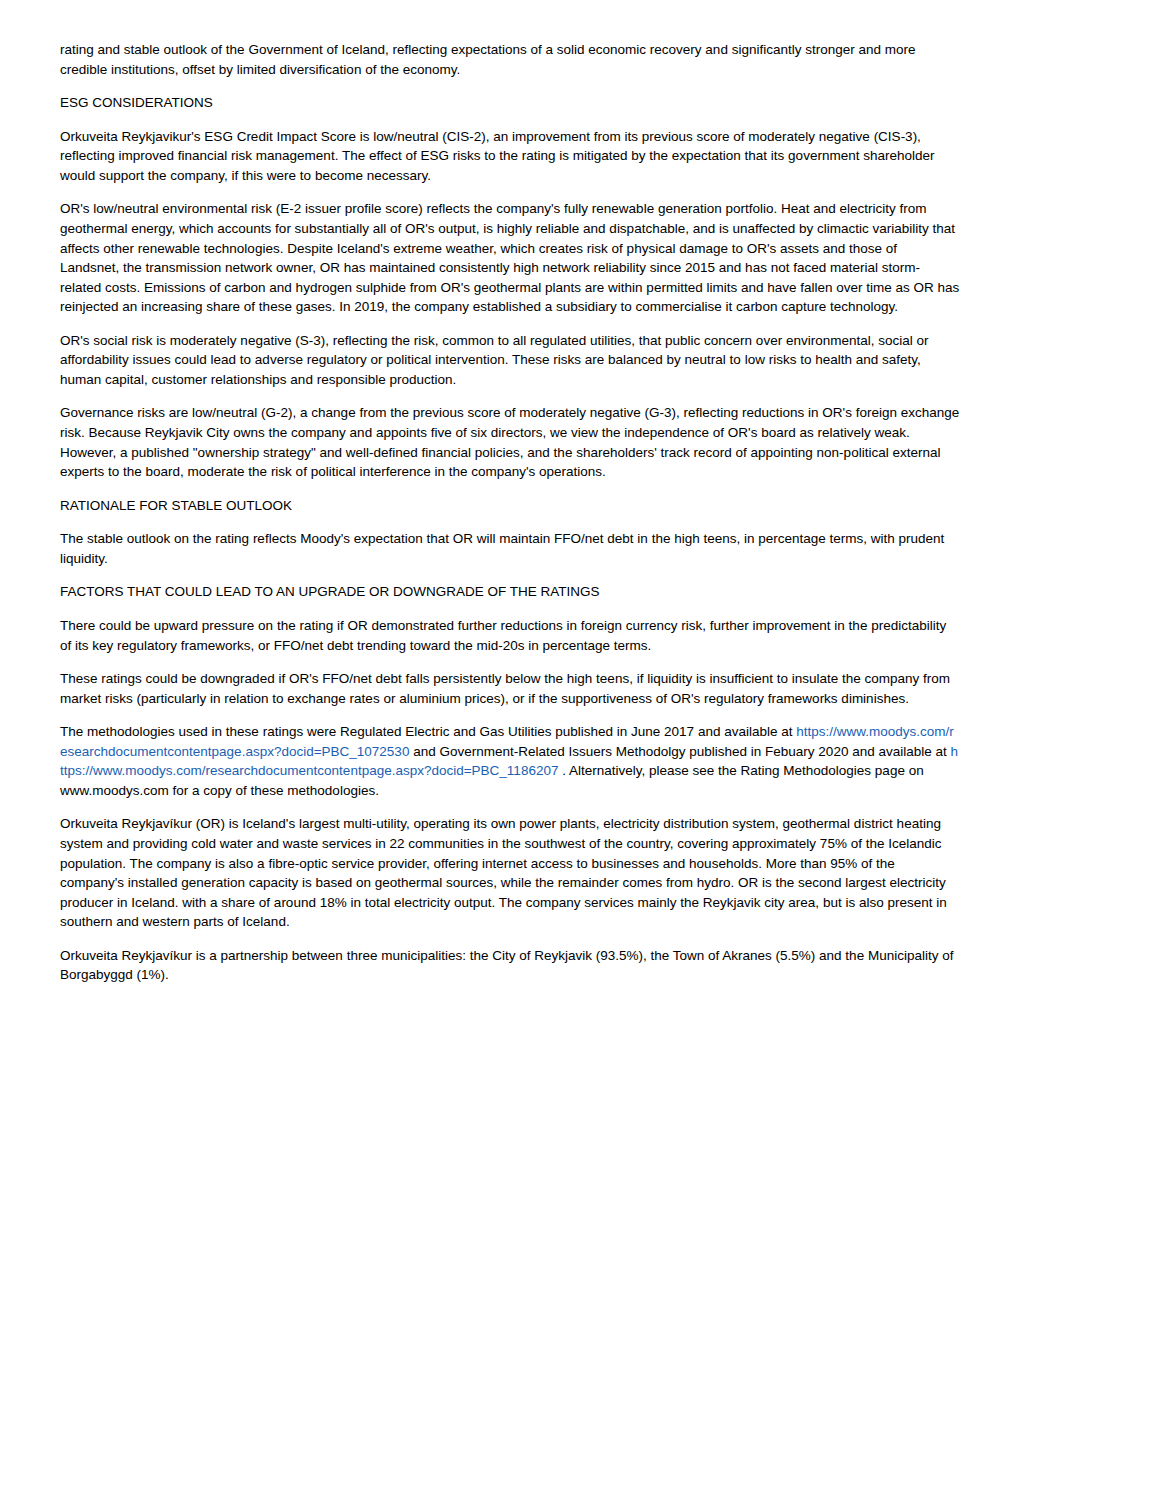rating and stable outlook of the Government of Iceland, reflecting expectations of a solid economic recovery and significantly stronger and more credible institutions, offset by limited diversification of the economy.
ESG CONSIDERATIONS
Orkuveita Reykjavikur's ESG Credit Impact Score is low/neutral (CIS-2), an improvement from its previous score of moderately negative (CIS-3), reflecting improved financial risk management. The effect of ESG risks to the rating is mitigated by the expectation that its government shareholder would support the company, if this were to become necessary.
OR's low/neutral environmental risk (E-2 issuer profile score) reflects the company's fully renewable generation portfolio. Heat and electricity from geothermal energy, which accounts for substantially all of OR's output, is highly reliable and dispatchable, and is unaffected by climactic variability that affects other renewable technologies. Despite Iceland's extreme weather, which creates risk of physical damage to OR's assets and those of Landsnet, the transmission network owner, OR has maintained consistently high network reliability since 2015 and has not faced material storm-related costs. Emissions of carbon and hydrogen sulphide from OR's geothermal plants are within permitted limits and have fallen over time as OR has reinjected an increasing share of these gases. In 2019, the company established a subsidiary to commercialise it carbon capture technology.
OR's social risk is moderately negative (S-3), reflecting the risk, common to all regulated utilities, that public concern over environmental, social or affordability issues could lead to adverse regulatory or political intervention. These risks are balanced by neutral to low risks to health and safety, human capital, customer relationships and responsible production.
Governance risks are low/neutral (G-2), a change from the previous score of moderately negative (G-3), reflecting reductions in OR's foreign exchange risk. Because Reykjavik City owns the company and appoints five of six directors, we view the independence of OR's board as relatively weak. However, a published "ownership strategy" and well-defined financial policies, and the shareholders' track record of appointing non-political external experts to the board, moderate the risk of political interference in the company's operations.
RATIONALE FOR STABLE OUTLOOK
The stable outlook on the rating reflects Moody's expectation that OR will maintain FFO/net debt in the high teens, in percentage terms, with prudent liquidity.
FACTORS THAT COULD LEAD TO AN UPGRADE OR DOWNGRADE OF THE RATINGS
There could be upward pressure on the rating if OR demonstrated further reductions in foreign currency risk, further improvement in the predictability of its key regulatory frameworks, or FFO/net debt trending toward the mid-20s in percentage terms.
These ratings could be downgraded if OR's FFO/net debt falls persistently below the high teens, if liquidity is insufficient to insulate the company from market risks (particularly in relation to exchange rates or aluminium prices), or if the supportiveness of OR's regulatory frameworks diminishes.
The methodologies used in these ratings were Regulated Electric and Gas Utilities published in June 2017 and available at https://www.moodys.com/researchdocumentcontentpage.aspx?docid=PBC_1072530 and Government-Related Issuers Methodolgy published in Febuary 2020 and available at https://www.moodys.com/researchdocumentcontentpage.aspx?docid=PBC_1186207 . Alternatively, please see the Rating Methodologies page on www.moodys.com for a copy of these methodologies.
Orkuveita Reykjavíkur (OR) is Iceland's largest multi-utility, operating its own power plants, electricity distribution system, geothermal district heating system and providing cold water and waste services in 22 communities in the southwest of the country, covering approximately 75% of the Icelandic population. The company is also a fibre-optic service provider, offering internet access to businesses and households. More than 95% of the company's installed generation capacity is based on geothermal sources, while the remainder comes from hydro. OR is the second largest electricity producer in Iceland. with a share of around 18% in total electricity output. The company services mainly the Reykjavik city area, but is also present in southern and western parts of Iceland.
Orkuveita Reykjavíkur is a partnership between three municipalities: the City of Reykjavik (93.5%), the Town of Akranes (5.5%) and the Municipality of Borgabyggd (1%).